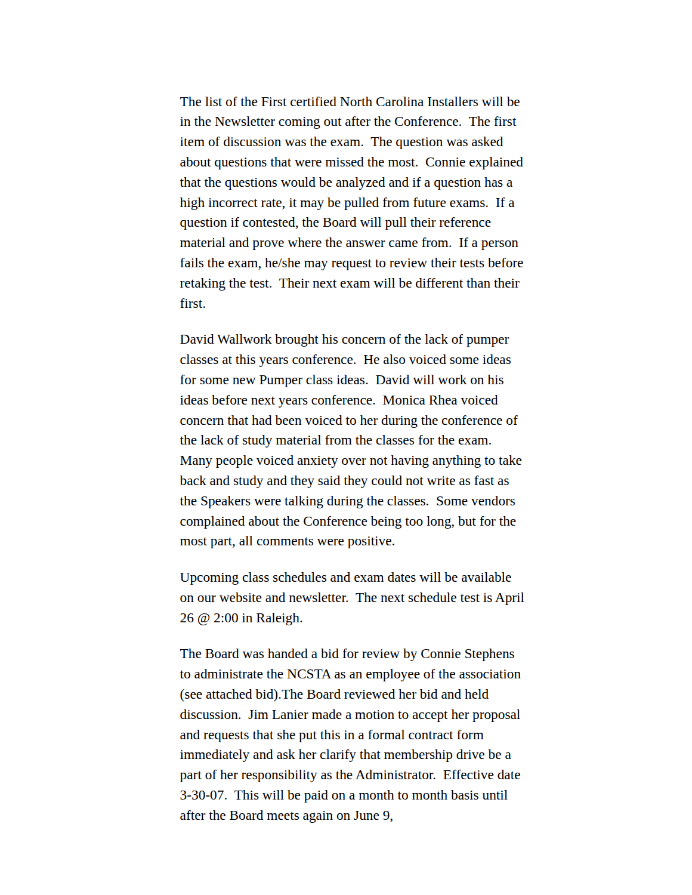The list of the First certified North Carolina Installers will be in the Newsletter coming out after the Conference. The first item of discussion was the exam. The question was asked about questions that were missed the most. Connie explained that the questions would be analyzed and if a question has a high incorrect rate, it may be pulled from future exams. If a question if contested, the Board will pull their reference material and prove where the answer came from. If a person fails the exam, he/she may request to review their tests before retaking the test. Their next exam will be different than their first.
David Wallwork brought his concern of the lack of pumper classes at this years conference. He also voiced some ideas for some new Pumper class ideas. David will work on his ideas before next years conference. Monica Rhea voiced concern that had been voiced to her during the conference of the lack of study material from the classes for the exam. Many people voiced anxiety over not having anything to take back and study and they said they could not write as fast as the Speakers were talking during the classes. Some vendors complained about the Conference being too long, but for the most part, all comments were positive.
Upcoming class schedules and exam dates will be available on our website and newsletter. The next schedule test is April 26 @ 2:00 in Raleigh.
The Board was handed a bid for review by Connie Stephens to administrate the NCSTA as an employee of the association (see attached bid).The Board reviewed her bid and held discussion. Jim Lanier made a motion to accept her proposal and requests that she put this in a formal contract form immediately and ask her clarify that membership drive be a part of her responsibility as the Administrator. Effective date 3-30-07. This will be paid on a month to month basis until after the Board meets again on June 9,